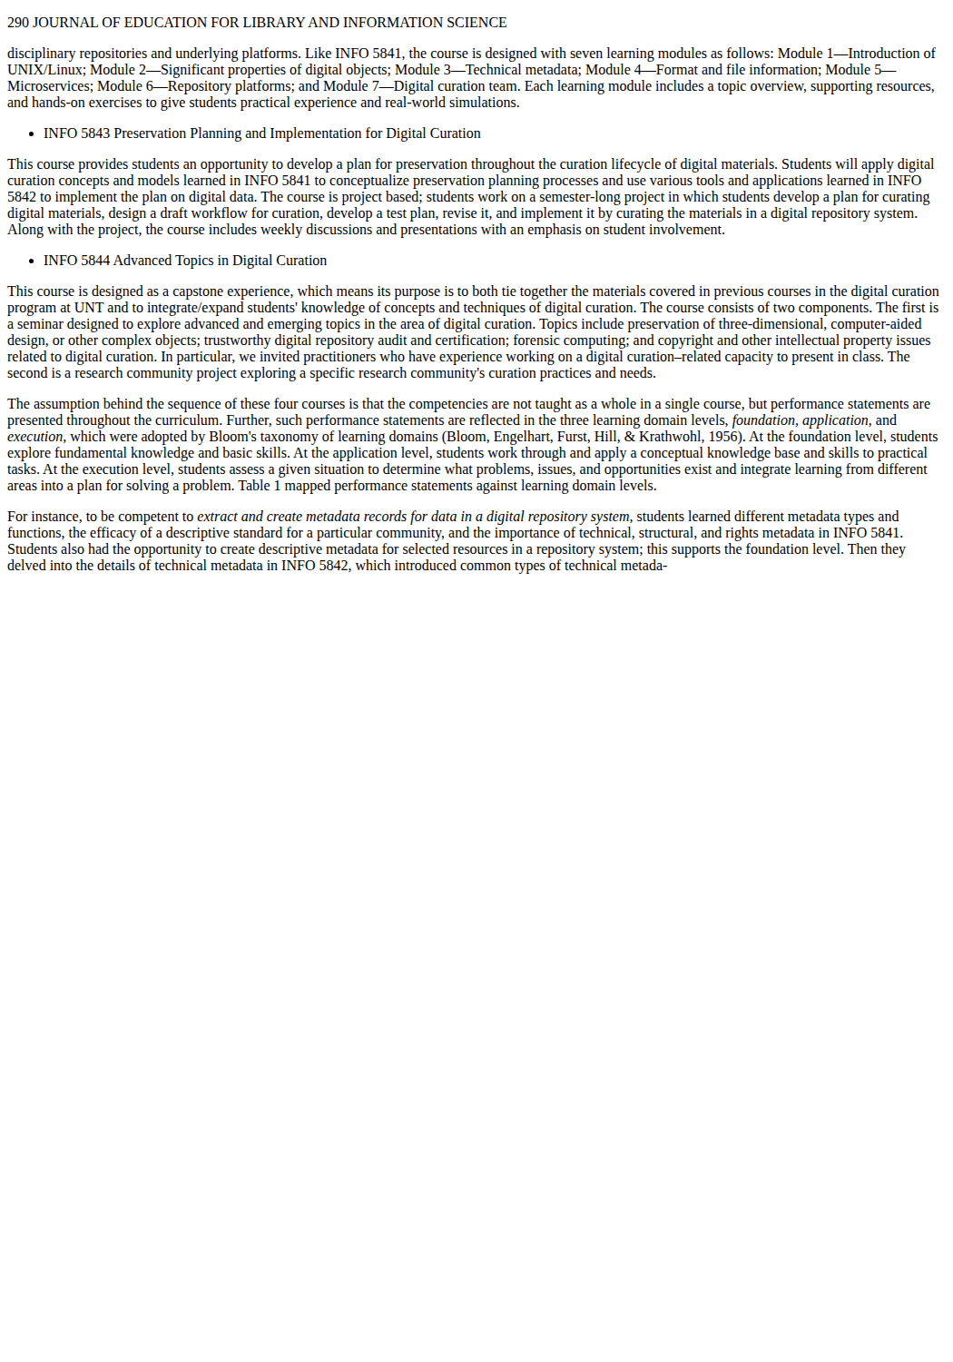290 JOURNAL OF EDUCATION FOR LIBRARY AND INFORMATION SCIENCE
disciplinary repositories and underlying platforms. Like INFO 5841, the course is designed with seven learning modules as follows: Module 1—Introduction of UNIX/Linux; Module 2—Significant properties of digital objects; Module 3—Technical metadata; Module 4—Format and file information; Module 5—Microservices; Module 6—Repository platforms; and Module 7—Digital curation team. Each learning module includes a topic overview, supporting resources, and hands-on exercises to give students practical experience and real-world simulations.
INFO 5843 Preservation Planning and Implementation for Digital Curation
This course provides students an opportunity to develop a plan for preservation throughout the curation lifecycle of digital materials. Students will apply digital curation concepts and models learned in INFO 5841 to conceptualize preservation planning processes and use various tools and applications learned in INFO 5842 to implement the plan on digital data. The course is project based; students work on a semester-long project in which students develop a plan for curating digital materials, design a draft workflow for curation, develop a test plan, revise it, and implement it by curating the materials in a digital repository system. Along with the project, the course includes weekly discussions and presentations with an emphasis on student involvement.
INFO 5844 Advanced Topics in Digital Curation
This course is designed as a capstone experience, which means its purpose is to both tie together the materials covered in previous courses in the digital curation program at UNT and to integrate/expand students' knowledge of concepts and techniques of digital curation. The course consists of two components. The first is a seminar designed to explore advanced and emerging topics in the area of digital curation. Topics include preservation of three-dimensional, computer-aided design, or other complex objects; trustworthy digital repository audit and certification; forensic computing; and copyright and other intellectual property issues related to digital curation. In particular, we invited practitioners who have experience working on a digital curation–related capacity to present in class. The second is a research community project exploring a specific research community's curation practices and needs.
The assumption behind the sequence of these four courses is that the competencies are not taught as a whole in a single course, but performance statements are presented throughout the curriculum. Further, such performance statements are reflected in the three learning domain levels, foundation, application, and execution, which were adopted by Bloom's taxonomy of learning domains (Bloom, Engelhart, Furst, Hill, & Krathwohl, 1956). At the foundation level, students explore fundamental knowledge and basic skills. At the application level, students work through and apply a conceptual knowledge base and skills to practical tasks. At the execution level, students assess a given situation to determine what problems, issues, and opportunities exist and integrate learning from different areas into a plan for solving a problem. Table 1 mapped performance statements against learning domain levels.
For instance, to be competent to extract and create metadata records for data in a digital repository system, students learned different metadata types and functions, the efficacy of a descriptive standard for a particular community, and the importance of technical, structural, and rights metadata in INFO 5841. Students also had the opportunity to create descriptive metadata for selected resources in a repository system; this supports the foundation level. Then they delved into the details of technical metadata in INFO 5842, which introduced common types of technical metada-